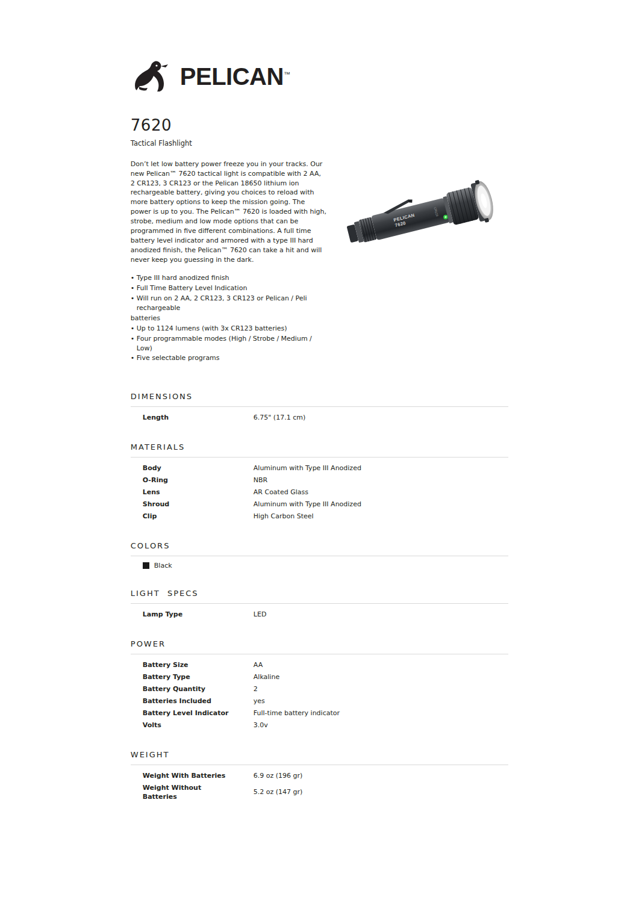PELICAN™
7620
Tactical Flashlight
Don’t let low battery power freeze you in your tracks. Our new Pelican™ 7620 tactical light is compatible with 2 AA, 2 CR123, 3 CR123 or the Pelican 18650 lithium ion rechargeable battery, giving you choices to reload with more battery options to keep the mission going. The power is up to you. The Pelican™ 7620 is loaded with high, strobe, medium and low mode options that can be programmed in five different combinations. A full time battery level indicator and armored with a type III hard anodized finish, the Pelican™ 7620 can take a hit and will never keep you guessing in the dark.
Type III hard anodized finish
Full Time Battery Level Indication
Will run on 2 AA, 2 CR123, 3 CR123 or Pelican / Peli rechargeable
batteries
Up to 1124 lumens (with 3x CR123 batteries)
Four programmable modes (High / Strobe / Medium / Low)
Five selectable programs
PELICAN 7620 CR123
Dimensions
| Length | 6.75" (17.1 cm) |
Materials
| Body | Aluminum with Type III Anodized |
| O-Ring | NBR |
| Lens | AR Coated Glass |
| Shroud | Aluminum with Type III Anodized |
| Clip | High Carbon Steel |
Colors
Black
Light Specs
| Lamp Type | LED |
Power
| Battery Size | AA |
| Battery Type | Alkaline |
| Battery Quantity | 2 |
| Batteries Included | yes |
| Battery Level Indicator | Full-time battery indicator |
| Volts | 3.0v |
Weight
| Weight With Batteries | 6.9 oz (196 gr) |
| Weight Without Batteries | 5.2 oz (147 gr) |